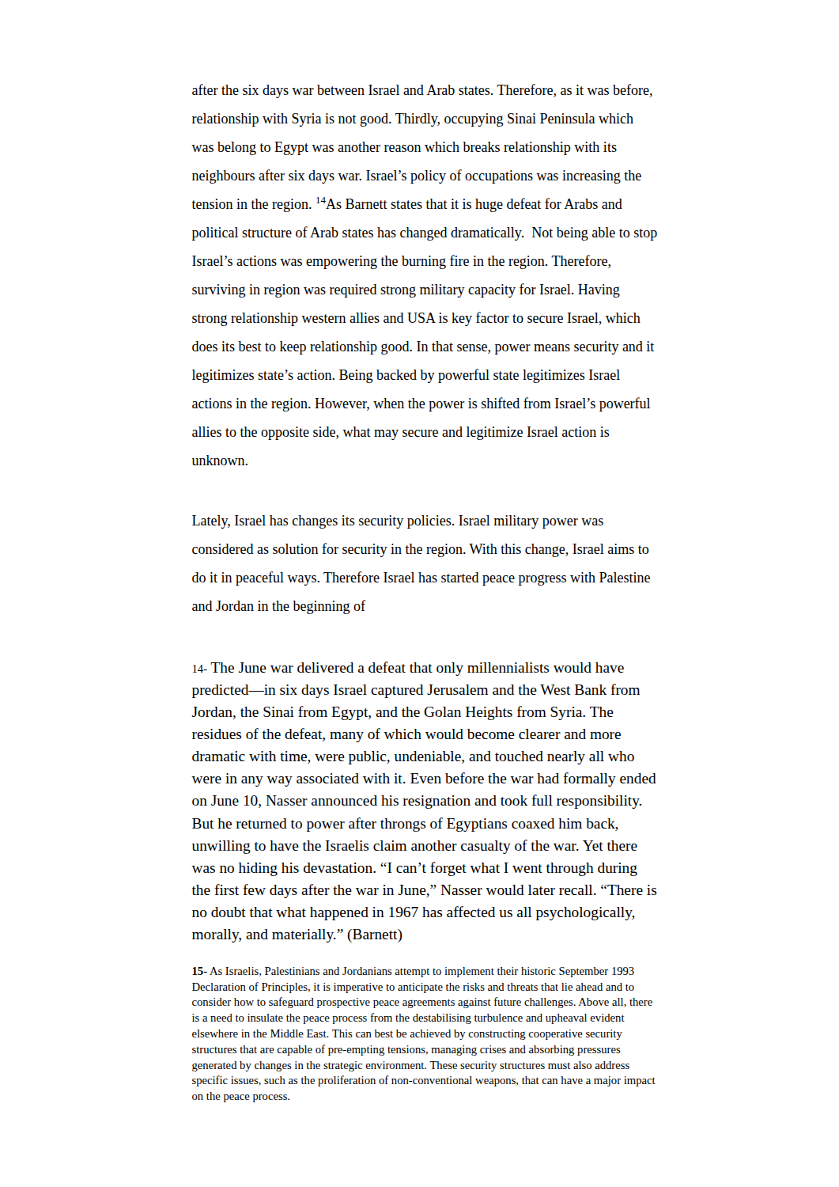after the six days war between Israel and Arab states. Therefore, as it was before, relationship with Syria is not good. Thirdly, occupying Sinai Peninsula which was belong to Egypt was another reason which breaks relationship with its neighbours after six days war. Israel’s policy of occupations was increasing the tension in the region. 14As Barnett states that it is huge defeat for Arabs and political structure of Arab states has changed dramatically. Not being able to stop Israel’s actions was empowering the burning fire in the region. Therefore, surviving in region was required strong military capacity for Israel. Having strong relationship western allies and USA is key factor to secure Israel, which does its best to keep relationship good. In that sense, power means security and it legitimizes state’s action. Being backed by powerful state legitimizes Israel actions in the region. However, when the power is shifted from Israel’s powerful allies to the opposite side, what may secure and legitimize Israel action is unknown.
Lately, Israel has changes its security policies. Israel military power was considered as solution for security in the region. With this change, Israel aims to do it in peaceful ways. Therefore Israel has started peace progress with Palestine and Jordan in the beginning of
14- The June war delivered a defeat that only millennialists would have predicted—in six days Israel captured Jerusalem and the West Bank from Jordan, the Sinai from Egypt, and the Golan Heights from Syria. The residues of the defeat, many of which would become clearer and more dramatic with time, were public, undeniable, and touched nearly all who were in any way associated with it. Even before the war had formally ended on June 10, Nasser announced his resignation and took full responsibility. But he returned to power after throngs of Egyptians coaxed him back, unwilling to have the Israelis claim another casualty of the war. Yet there was no hiding his devastation. “I can’t forget what I went through during the first few days after the war in June,” Nasser would later recall. “There is no doubt that what happened in 1967 has affected us all psychologically, morally, and materially.” (Barnett)
15- As Israelis, Palestinians and Jordanians attempt to implement their historic September 1993 Declaration of Principles, it is imperative to anticipate the risks and threats that lie ahead and to consider how to safeguard prospective peace agreements against future challenges. Above all, there is a need to insulate the peace process from the destabilising turbulence and upheaval evident elsewhere in the Middle East. This can best be achieved by constructing cooperative security structures that are capable of pre-empting tensions, managing crises and absorbing pressures generated by changes in the strategic environment. These security structures must also address specific issues, such as the proliferation of non-conventional weapons, that can have a major impact on the peace process.